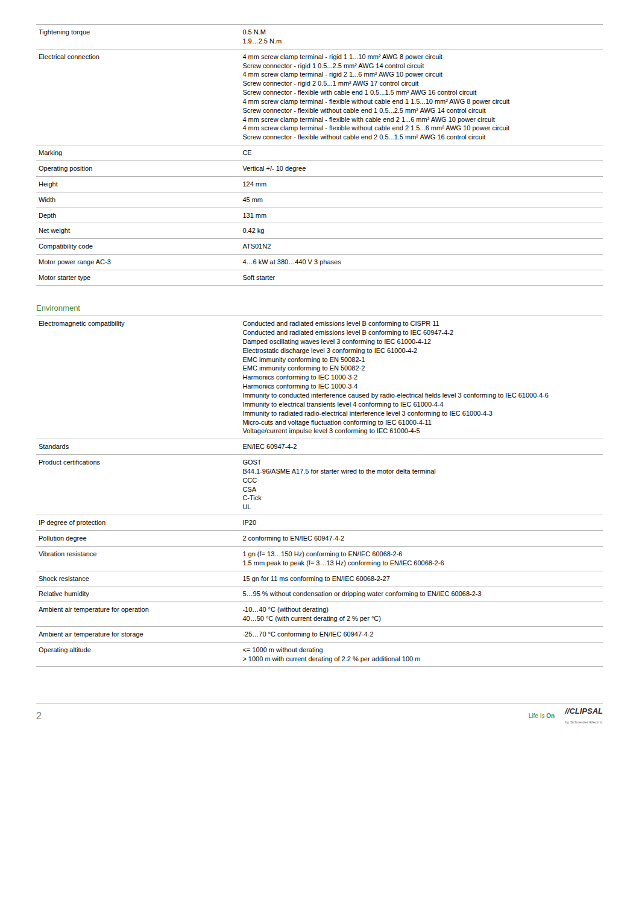| Tightening torque | 0.5 N.M 1.9…2.5 N.m |
| Electrical connection | 4 mm screw clamp terminal - rigid 1 1...10 mm² AWG 8 power circuit Screw connector - rigid 1 0.5...2.5 mm² AWG 14 control circuit 4 mm screw clamp terminal - rigid 2 1...6 mm² AWG 10 power circuit Screw connector - rigid 2 0.5...1 mm² AWG 17 control circuit Screw connector - flexible with cable end 1 0.5...1.5 mm² AWG 16 control circuit 4 mm screw clamp terminal - flexible without cable end 1 1.5...10 mm² AWG 8 power circuit Screw connector - flexible without cable end 1 0.5...2.5 mm² AWG 14 control circuit 4 mm screw clamp terminal - flexible with cable end 2 1...6 mm² AWG 10 power circuit 4 mm screw clamp terminal - flexible without cable end 2 1.5...6 mm² AWG 10 power circuit Screw connector - flexible without cable end 2 0.5...1.5 mm² AWG 16 control circuit |
| Marking | CE |
| Operating position | Vertical +/- 10 degree |
| Height | 124 mm |
| Width | 45 mm |
| Depth | 131 mm |
| Net weight | 0.42 kg |
| Compatibility code | ATS01N2 |
| Motor power range AC-3 | 4…6 kW at 380…440 V 3 phases |
| Motor starter type | Soft starter |
Environment
| Electromagnetic compatibility | Conducted and radiated emissions level B conforming to CISPR 11 Conducted and radiated emissions level B conforming to IEC 60947-4-2 Damped oscillating waves level 3 conforming to IEC 61000-4-12 Electrostatic discharge level 3 conforming to IEC 61000-4-2 EMC immunity conforming to EN 50082-1 EMC immunity conforming to EN 50082-2 Harmonics conforming to IEC 1000-3-2 Harmonics conforming to IEC 1000-3-4 Immunity to conducted interference caused by radio-electrical fields level 3 conforming to IEC 61000-4-6 Immunity to electrical transients level 4 conforming to IEC 61000-4-4 Immunity to radiated radio-electrical interference level 3 conforming to IEC 61000-4-3 Micro-cuts and voltage fluctuation conforming to IEC 61000-4-11 Voltage/current impulse level 3 conforming to IEC 61000-4-5 |
| Standards | EN/IEC 60947-4-2 |
| Product certifications | GOST B44.1-96/ASME A17.5 for starter wired to the motor delta terminal CCC CSA C-Tick UL |
| IP degree of protection | IP20 |
| Pollution degree | 2 conforming to EN/IEC 60947-4-2 |
| Vibration resistance | 1 gn (f= 13…150 Hz) conforming to EN/IEC 60068-2-6 1.5 mm peak to peak (f= 3…13 Hz) conforming to EN/IEC 60068-2-6 |
| Shock resistance | 15 gn for 11 ms conforming to EN/IEC 60068-2-27 |
| Relative humidity | 5…95 % without condensation or dripping water conforming to EN/IEC 60068-2-3 |
| Ambient air temperature for operation | -10…40 °C (without derating) 40…50 °C (with current derating of 2 % per °C) |
| Ambient air temperature for storage | -25…70 °C conforming to EN/IEC 60947-4-2 |
| Operating altitude | <= 1000 m without derating > 1000 m with current derating of 2.2 % per additional 100 m |
2
Life Is On //CLIPSAL
by Schneider Electric